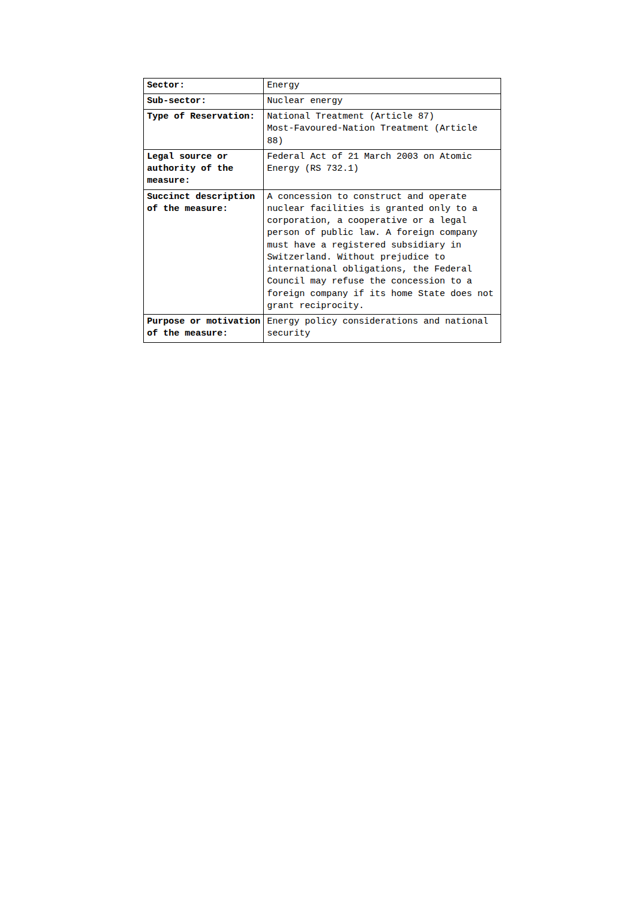| Sector: | Energy |
| Sub-sector: | Nuclear energy |
| Type of Reservation: | National Treatment (Article 87) Most-Favoured-Nation Treatment (Article 88) |
| Legal source or authority of the measure: | Federal Act of 21 March 2003 on Atomic Energy (RS 732.1) |
| Succinct description of the measure: | A concession to construct and operate nuclear facilities is granted only to a corporation, a cooperative or a legal person of public law. A foreign company must have a registered subsidiary in Switzerland. Without prejudice to international obligations, the Federal Council may refuse the concession to a foreign company if its home State does not grant reciprocity. |
| Purpose or motivation of the measure: | Energy policy considerations and national security |